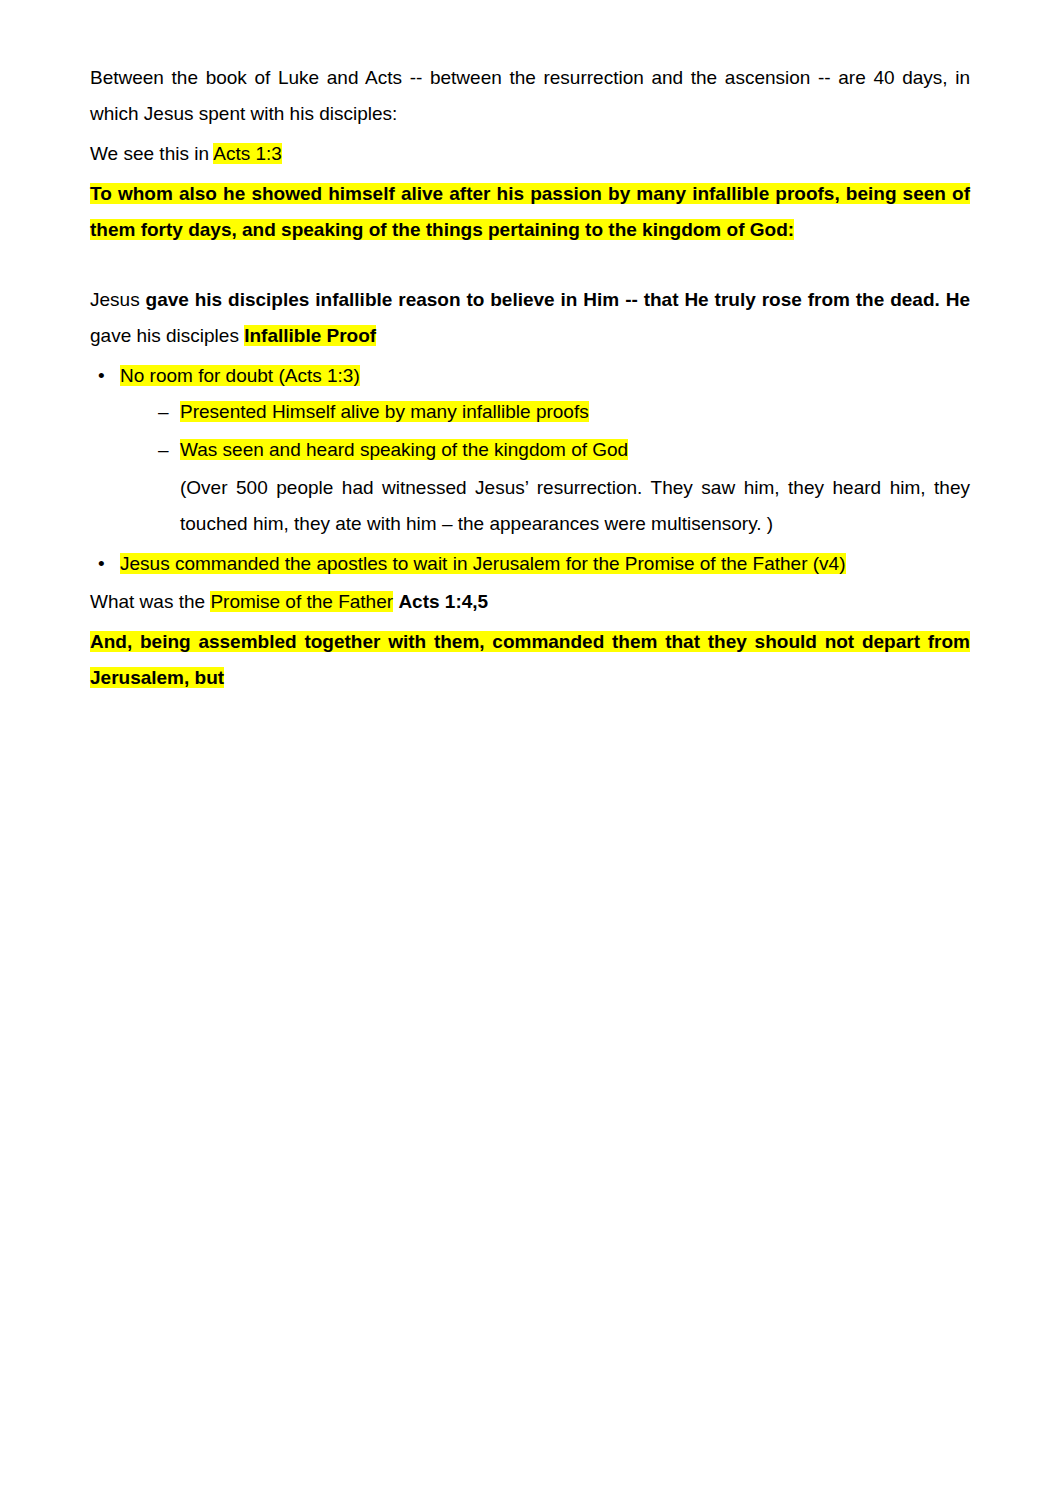Between the book of Luke and Acts -- between the resurrection and the ascension -- are 40 days, in which Jesus spent with his disciples:
We see this in Acts 1:3
To whom also he showed himself alive after his passion by many infallible proofs, being seen of them forty days, and speaking of the things pertaining to the kingdom of God:
Jesus gave his disciples infallible reason to believe in Him -- that He truly rose from the dead. He gave his disciples Infallible Proof
No room for doubt (Acts 1:3)
Presented Himself alive by many infallible proofs
Was seen and heard speaking of the kingdom of God
(Over 500 people had witnessed Jesus’ resurrection. They saw him, they heard him, they touched him, they ate with him – the appearances were multisensory. )
Jesus commanded the apostles to wait in Jerusalem for the Promise of the Father (v4)
What was the Promise of the Father Acts 1:4,5
And, being assembled together with them, commanded them that they should not depart from Jerusalem, but